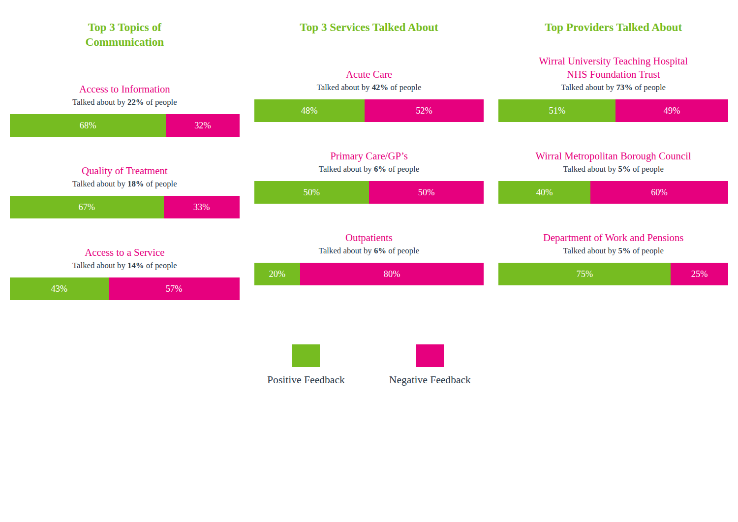Top 3 Topics of
Communication
Access to Information
Talked about by 22% of people
68% 32%
Quality of Treatment
Talked about by 18% of people
67% 33%
Access to a Service
Talked about by 14% of people
43% 57%
Top 3 Services Talked About
Acute Care
Talked about by 42% of people
48% 52%
Primary Care/GP’s
Talked about by 6% of people
50% 50%
Outpatients
Talked about by 6% of people
20% 80%
Top Providers Talked About
Wirral University Teaching Hospital
NHS Foundation Trust
Talked about by 73% of people
51% 49%
Wirral Metropolitan Borough Council
Talked about by 5% of people
40% 60%
Department of Work and Pensions
Talked about by 5% of people
75% 25%
Positive Feedback
Negative Feedback